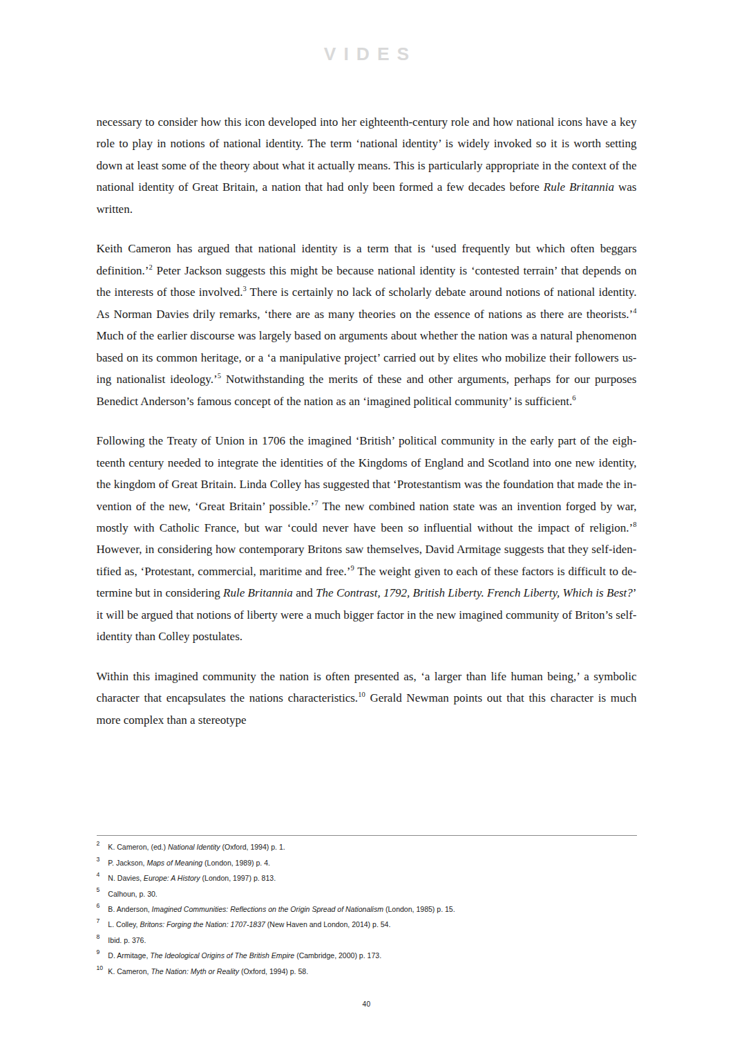VIDES
necessary to consider how this icon developed into her eighteenth-century role and how national icons have a key role to play in notions of national identity. The term ‘national identity’ is widely invoked so it is worth setting down at least some of the theory about what it actually means. This is particularly appropriate in the context of the national identity of Great Britain, a nation that had only been formed a few decades before Rule Britannia was written.
Keith Cameron has argued that national identity is a term that is ‘used frequently but which often beggars definition.’2 Peter Jackson suggests this might be because national identity is ‘contested terrain’ that depends on the interests of those involved.3 There is certainly no lack of scholarly debate around notions of national identity. As Norman Davies drily remarks, ‘there are as many theories on the essence of nations as there are theorists.’4 Much of the earlier discourse was largely based on arguments about whether the nation was a natural phenomenon based on its common heritage, or a ‘a manipulative project’ carried out by elites who mobilize their followers using nationalist ideology.’5 Notwithstanding the merits of these and other arguments, perhaps for our purposes Benedict Anderson’s famous concept of the nation as an ‘imagined political community’ is sufficient.6
Following the Treaty of Union in 1706 the imagined ‘British’ political community in the early part of the eighteenth century needed to integrate the identities of the Kingdoms of England and Scotland into one new identity, the kingdom of Great Britain. Linda Colley has suggested that ‘Protestantism was the foundation that made the invention of the new, ‘Great Britain’ possible.’7 The new combined nation state was an invention forged by war, mostly with Catholic France, but war ‘could never have been so influential without the impact of religion.’8 However, in considering how contemporary Britons saw themselves, David Armitage suggests that they self-identified as, ‘Protestant, commercial, maritime and free.’9 The weight given to each of these factors is difficult to determine but in considering Rule Britannia and The Contrast, 1792, British Liberty. French Liberty, Which is Best?’ it will be argued that notions of liberty were a much bigger factor in the new imagined community of Briton’s self-identity than Colley postulates.
Within this imagined community the nation is often presented as, ‘a larger than life human being,’ a symbolic character that encapsulates the nations characteristics.10 Gerald Newman points out that this character is much more complex than a stereotype
2 K. Cameron, (ed.) National Identity (Oxford, 1994) p. 1.
3 P. Jackson, Maps of Meaning (London, 1989) p. 4.
4 N. Davies, Europe: A History (London, 1997) p. 813.
5 Calhoun, p. 30.
6 B. Anderson, Imagined Communities: Reflections on the Origin Spread of Nationalism (London, 1985) p. 15.
7 L. Colley, Britons: Forging the Nation: 1707-1837 (New Haven and London, 2014) p. 54.
8 Ibid. p. 376.
9 D. Armitage, The Ideological Origins of The British Empire (Cambridge, 2000) p. 173.
10 K. Cameron, The Nation: Myth or Reality (Oxford, 1994) p. 58.
40